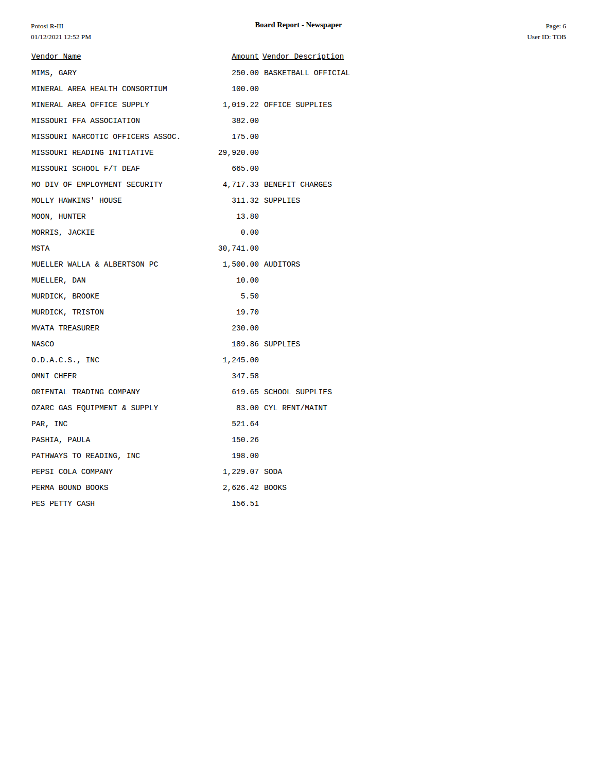Potosi R-III
01/12/2021 12:52 PM
Board Report - Newspaper
Page: 6
User ID: TOB
| Vendor Name | Amount | Vendor Description |
| --- | --- | --- |
| MIMS, GARY | 250.00 | BASKETBALL OFFICIAL |
| MINERAL AREA HEALTH CONSORTIUM | 100.00 | |
| MINERAL AREA OFFICE SUPPLY | 1,019.22 | OFFICE SUPPLIES |
| MISSOURI FFA ASSOCIATION | 382.00 | |
| MISSOURI NARCOTIC OFFICERS ASSOC. | 175.00 | |
| MISSOURI READING INITIATIVE | 29,920.00 | |
| MISSOURI SCHOOL F/T DEAF | 665.00 | |
| MO DIV OF EMPLOYMENT SECURITY | 4,717.33 | BENEFIT CHARGES |
| MOLLY HAWKINS' HOUSE | 311.32 | SUPPLIES |
| MOON, HUNTER | 13.80 | |
| MORRIS, JACKIE | 0.00 | |
| MSTA | 30,741.00 | |
| MUELLER WALLA & ALBERTSON PC | 1,500.00 | AUDITORS |
| MUELLER, DAN | 10.00 | |
| MURDICK, BROOKE | 5.50 | |
| MURDICK, TRISTON | 19.70 | |
| MVATA TREASURER | 230.00 | |
| NASCO | 189.86 | SUPPLIES |
| O.D.A.C.S., INC | 1,245.00 | |
| OMNI CHEER | 347.58 | |
| ORIENTAL TRADING COMPANY | 619.65 | SCHOOL SUPPLIES |
| OZARC GAS EQUIPMENT & SUPPLY | 83.00 | CYL RENT/MAINT |
| PAR, INC | 521.64 | |
| PASHIA, PAULA | 150.26 | |
| PATHWAYS TO READING, INC | 198.00 | |
| PEPSI COLA COMPANY | 1,229.07 | SODA |
| PERMA BOUND BOOKS | 2,626.42 | BOOKS |
| PES PETTY CASH | 156.51 | |